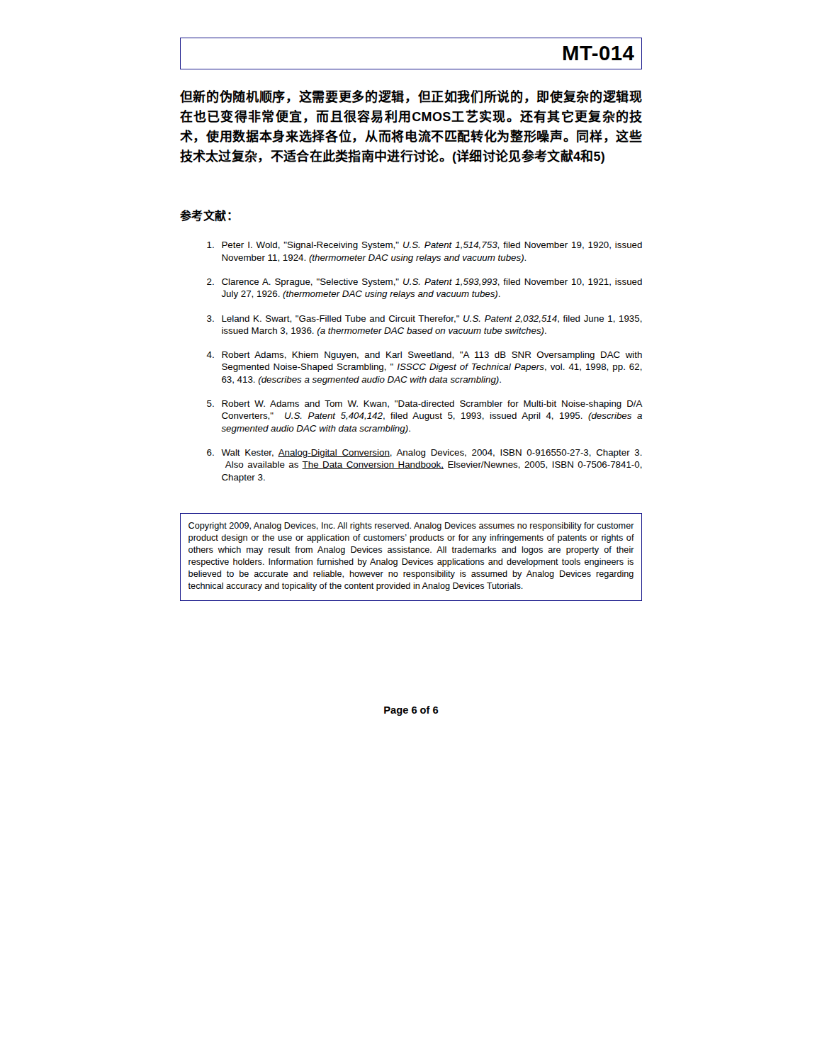MT-014
但新的伪随机顺序，这需要更多的逻辑，但正如我们所说的，即使复杂的逻辑现在也已变得非常便宜，而且很容易利用CMOS工艺实现。还有其它更复杂的技术，使用数据本身来选择各位，从而将电流不匹配转化为整形噪声。同样，这些技术太过复杂，不适合在此类指南中进行讨论。(详细讨论见参考文献4和5)
参考文献：
Peter I. Wold, "Signal-Receiving System," U.S. Patent 1,514,753, filed November 19, 1920, issued November 11, 1924. (thermometer DAC using relays and vacuum tubes).
Clarence A. Sprague, "Selective System," U.S. Patent 1,593,993, filed November 10, 1921, issued July 27, 1926. (thermometer DAC using relays and vacuum tubes).
Leland K. Swart, "Gas-Filled Tube and Circuit Therefor," U.S. Patent 2,032,514, filed June 1, 1935, issued March 3, 1936. (a thermometer DAC based on vacuum tube switches).
Robert Adams, Khiem Nguyen, and Karl Sweetland, "A 113 dB SNR Oversampling DAC with Segmented Noise-Shaped Scrambling, " ISSCC Digest of Technical Papers, vol. 41, 1998, pp. 62, 63, 413. (describes a segmented audio DAC with data scrambling).
Robert W. Adams and Tom W. Kwan, "Data-directed Scrambler for Multi-bit Noise-shaping D/A Converters," U.S. Patent 5,404,142, filed August 5, 1993, issued April 4, 1995. (describes a segmented audio DAC with data scrambling).
Walt Kester, Analog-Digital Conversion, Analog Devices, 2004, ISBN 0-916550-27-3, Chapter 3. Also available as The Data Conversion Handbook, Elsevier/Newnes, 2005, ISBN 0-7506-7841-0, Chapter 3.
Copyright 2009, Analog Devices, Inc. All rights reserved. Analog Devices assumes no responsibility for customer product design or the use or application of customers’ products or for any infringements of patents or rights of others which may result from Analog Devices assistance. All trademarks and logos are property of their respective holders. Information furnished by Analog Devices applications and development tools engineers is believed to be accurate and reliable, however no responsibility is assumed by Analog Devices regarding technical accuracy and topicality of the content provided in Analog Devices Tutorials.
Page 6 of 6